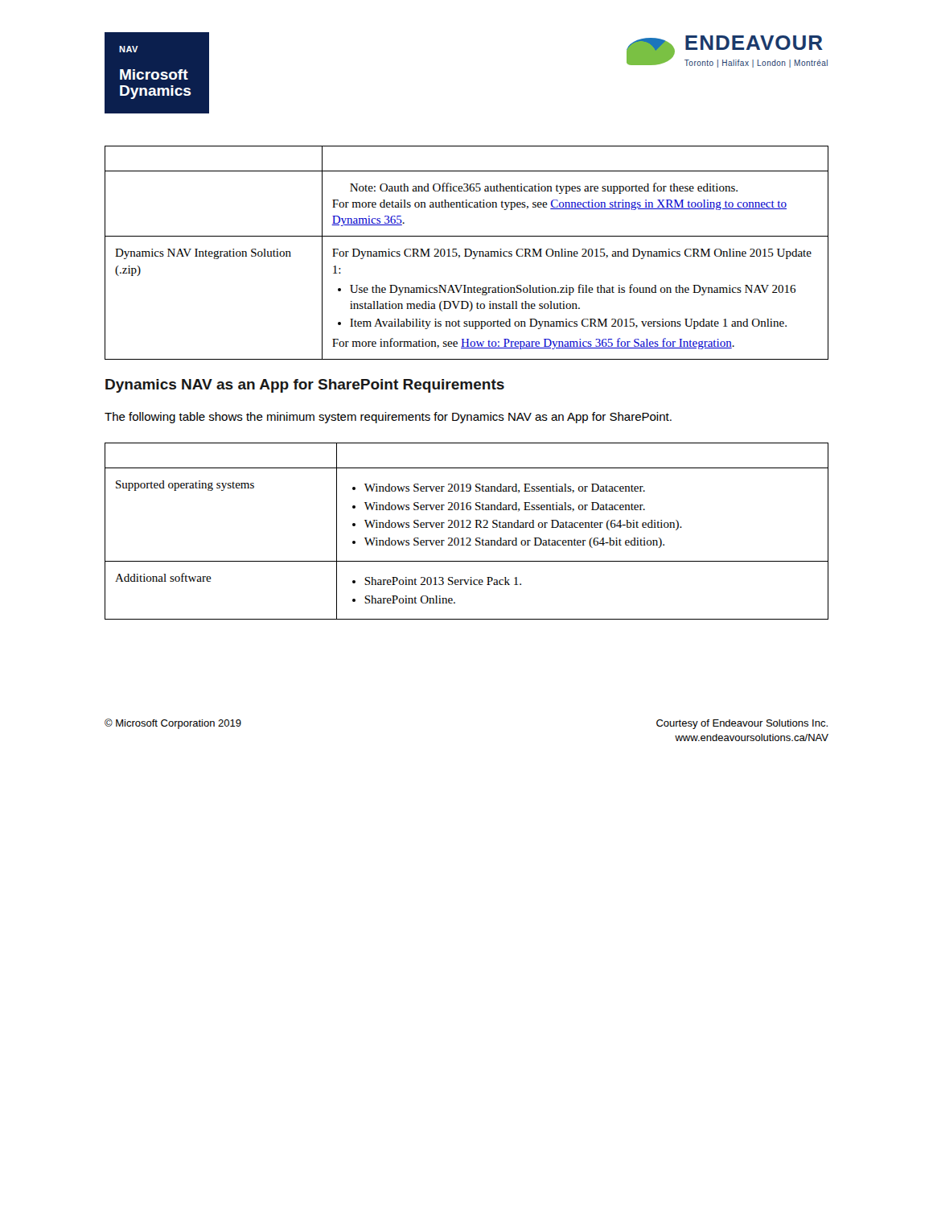NAV
Microsoft
Dynamics
ENDEAVOUR
Toronto | Halifax | London | Montréal
| | Note: Oauth and Office365 authentication types are supported for these editions. For more details on authentication types, see Connection strings in XRM tooling to connect to Dynamics 365 . |
| Dynamics NAV Integration Solution (.zip) | For Dynamics CRM 2015, Dynamics CRM Online 2015, and Dynamics CRM Online 2015 Update 1: Use the DynamicsNAVIntegrationSolution.zip file that is found on the Dynamics NAV 2016 installation media (DVD) to install the solution. Item Availability is not supported on Dynamics CRM 2015, versions Update 1 and Online. For more information, see How to: Prepare Dynamics 365 for Sales for Integration . |
Dynamics NAV as an App for SharePoint Requirements
The following table shows the minimum system requirements for Dynamics NAV as an App for SharePoint.
| Supported operating systems | Windows Server 2019 Standard, Essentials, or Datacenter. Windows Server 2016 Standard, Essentials, or Datacenter. Windows Server 2012 R2 Standard or Datacenter (64-bit edition). Windows Server 2012 Standard or Datacenter (64-bit edition). |
| Additional software | SharePoint 2013 Service Pack 1. SharePoint Online. |
© Microsoft Corporation 2019
Courtesy of Endeavour Solutions Inc.
www.endeavoursolutions.ca/NAV